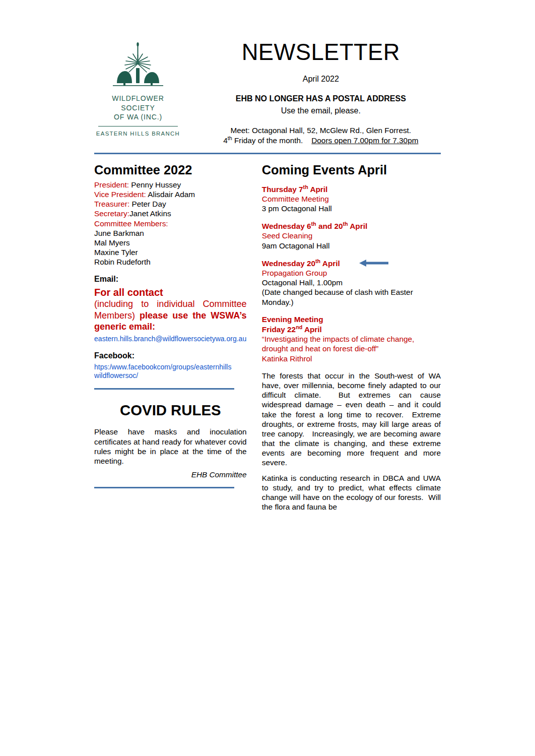WILDFLOWER SOCIETY
OF WA (INC.)
EASTERN HILLS BRANCH
NEWSLETTER
April 2022
EHB NO LONGER HAS A POSTAL ADDRESS
Use the email, please.
Meet: Octagonal Hall, 52, McGlew Rd., Glen Forrest.
4th Friday of the month. Doors open 7.00pm for 7.30pm
Committee 2022
President: Penny Hussey
Vice President: Alisdair Adam
Treasurer: Peter Day
Secretary: Janet Atkins
Committee Members:
June Barkman
Mal Myers
Maxine Tyler
Robin Rudeforth
Email:
For all contact
(including to individual Committee Members) please use the WSWA’s generic email:
eastern.hills.branch@wildflowersocietywa.org.au
Facebook:
htps:/www.facebookcom/groups/easternhills wildflowersoc/
COVID RULES
Please have masks and inoculation certificates at hand ready for whatever covid rules might be in place at the time of the meeting.
EHB Committee
Coming Events April
Thursday 7th April
Committee Meeting
3 pm Octagonal Hall
Wednesday 6th and 20th April
Seed Cleaning
9am Octagonal Hall
Wednesday 20th April
Propagation Group
Octagonal Hall, 1.00pm
(Date changed because of clash with Easter Monday.)
Evening Meeting
Friday 22nd April
“Investigating the impacts of climate change, drought and heat on forest die-off”
Katinka Rithrol
The forests that occur in the South-west of WA have, over millennia, become finely adapted to our difficult climate. But extremes can cause widespread damage – even death – and it could take the forest a long time to recover. Extreme droughts, or extreme frosts, may kill large areas of tree canopy. Increasingly, we are becoming aware that the climate is changing, and these extreme events are becoming more frequent and more severe.
Katinka is conducting research in DBCA and UWA to study, and try to predict, what effects climate change will have on the ecology of our forests. Will the flora and fauna be